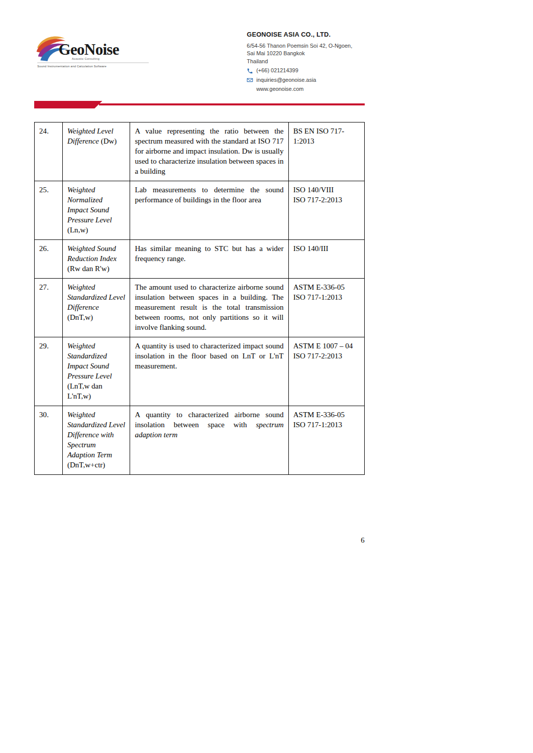GeoNoise Acoustic Consulting Sound Instrumentation and Calculation Software
GEONOISE ASIA CO., LTD.
6/54-56 Thanon Poemsin Soi 42, O-Ngoen,
Sai Mai 10220 Bangkok
Thailand
(+66) 021214399
inquiries@geonoise.asia
www.geonoise.com
| 24. | Weighted Level Difference (Dw) | A value representing the ratio between the spectrum measured with the standard at ISO 717 for airborne and impact insulation. Dw is usually used to characterize insulation between spaces in a building | BS EN ISO 717- 1:2013 |
| 25. | Weighted Normalized Impact Sound Pressure Level (Ln,w) | Lab measurements to determine the sound performance of buildings in the floor area | ISO 140/VIII ISO 717-2:2013 |
| 26. | Weighted Sound Reduction Index (Rw dan R'w) | Has similar meaning to STC but has a wider frequency range. | ISO 140/III |
| 27. | Weighted Standardized Level Difference (DnT,w) | The amount used to characterize airborne sound insulation between spaces in a building. The measurement result is the total transmission between rooms, not only partitions so it will involve flanking sound. | ASTM E-336-05 ISO 717-1:2013 |
| 29. | Weighted Standardized Impact Sound Pressure Level (LnT,w dan L'nT,w) | A quantity is used to characterized impact sound insolation in the floor based on LnT or L'nT measurement. | ASTM E 1007 – 04 ISO 717-2:2013 |
| 30. | Weighted Standardized Level Difference with Spectrum Adaption Term (DnT,w+ctr) | A quantity to characterized airborne sound insolation between space with spectrum adaption term | ASTM E-336-05 ISO 717-1:2013 |
6